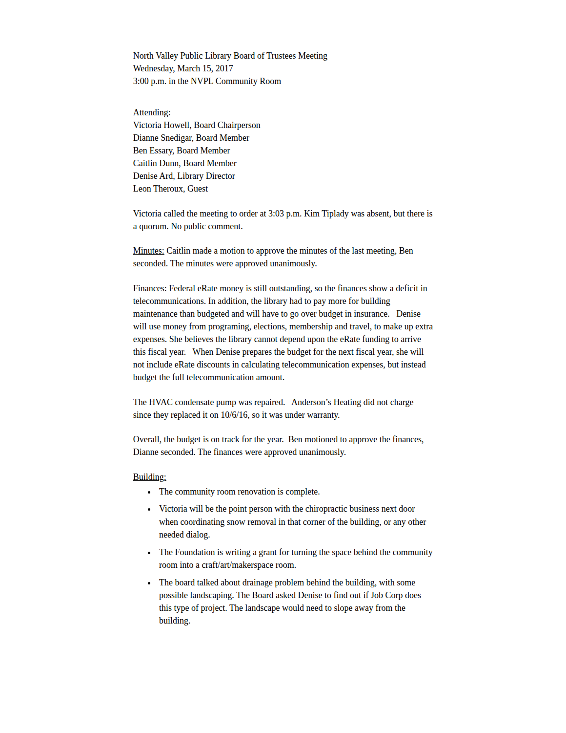North Valley Public Library Board of Trustees Meeting
Wednesday, March 15, 2017
3:00 p.m. in the NVPL Community Room
Attending:
Victoria Howell, Board Chairperson
Dianne Snedigar, Board Member
Ben Essary, Board Member
Caitlin Dunn, Board Member
Denise Ard, Library Director
Leon Theroux, Guest
Victoria called the meeting to order at 3:03 p.m. Kim Tiplady was absent, but there is a quorum. No public comment.
Minutes: Caitlin made a motion to approve the minutes of the last meeting, Ben seconded. The minutes were approved unanimously.
Finances: Federal eRate money is still outstanding, so the finances show a deficit in telecommunications. In addition, the library had to pay more for building maintenance than budgeted and will have to go over budget in insurance. Denise will use money from programing, elections, membership and travel, to make up extra expenses. She believes the library cannot depend upon the eRate funding to arrive this fiscal year. When Denise prepares the budget for the next fiscal year, she will not include eRate discounts in calculating telecommunication expenses, but instead budget the full telecommunication amount.
The HVAC condensate pump was repaired. Anderson’s Heating did not charge since they replaced it on 10/6/16, so it was under warranty.
Overall, the budget is on track for the year. Ben motioned to approve the finances, Dianne seconded. The finances were approved unanimously.
Building:
The community room renovation is complete.
Victoria will be the point person with the chiropractic business next door when coordinating snow removal in that corner of the building, or any other needed dialog.
The Foundation is writing a grant for turning the space behind the community room into a craft/art/makerspace room.
The board talked about drainage problem behind the building, with some possible landscaping. The Board asked Denise to find out if Job Corp does this type of project. The landscape would need to slope away from the building.